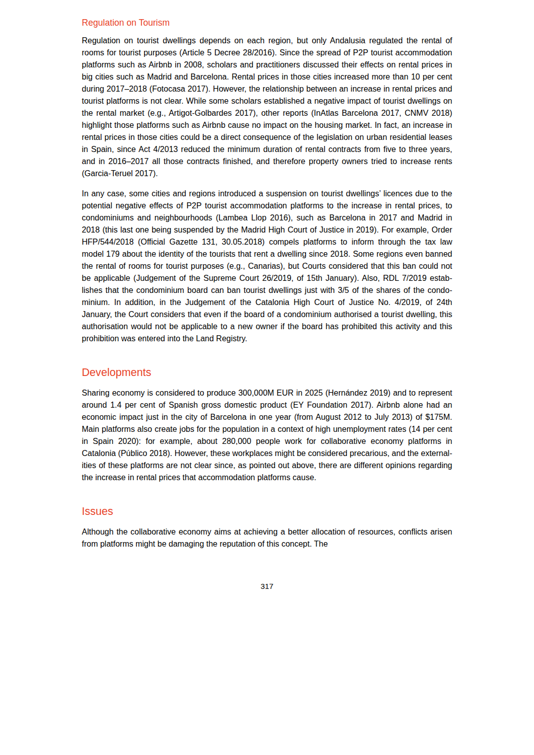Regulation on Tourism
Regulation on tourist dwellings depends on each region, but only Andalusia regulated the rental of rooms for tourist purposes (Article 5 Decree 28/2016). Since the spread of P2P tourist accommodation platforms such as Airbnb in 2008, scholars and practitioners discussed their effects on rental prices in big cities such as Madrid and Barcelona. Rental prices in those cities increased more than 10 per cent during 2017–2018 (Fotocasa 2017). However, the relationship between an increase in rental prices and tourist platforms is not clear. While some scholars established a negative impact of tourist dwellings on the rental market (e.g., Artigot-Golbardes 2017), other reports (InAtlas Barcelona 2017, CNMV 2018) highlight those platforms such as Airbnb cause no impact on the housing market. In fact, an increase in rental prices in those cities could be a direct consequence of the legislation on urban residential leases in Spain, since Act 4/2013 reduced the minimum duration of rental contracts from five to three years, and in 2016–2017 all those contracts finished, and therefore property owners tried to increase rents (Garcia-Teruel 2017).
In any case, some cities and regions introduced a suspension on tourist dwellings’ licences due to the potential negative effects of P2P tourist accommodation platforms to the increase in rental prices, to condominiums and neighbourhoods (Lambea Llop 2016), such as Barcelona in 2017 and Madrid in 2018 (this last one being suspended by the Madrid High Court of Justice in 2019). For example, Order HFP/544/2018 (Official Gazette 131, 30.05.2018) compels platforms to inform through the tax law model 179 about the identity of the tourists that rent a dwelling since 2018. Some regions even banned the rental of rooms for tourist purposes (e.g., Canarias), but Courts considered that this ban could not be applicable (Judgement of the Supreme Court 26/2019, of 15th January). Also, RDL 7/2019 establishes that the condominium board can ban tourist dwellings just with 3/5 of the shares of the condominium. In addition, in the Judgement of the Catalonia High Court of Justice No. 4/2019, of 24th January, the Court considers that even if the board of a condominium authorised a tourist dwelling, this authorisation would not be applicable to a new owner if the board has prohibited this activity and this prohibition was entered into the Land Registry.
Developments
Sharing economy is considered to produce 300,000M EUR in 2025 (Hernández 2019) and to represent around 1.4 per cent of Spanish gross domestic product (EY Foundation 2017). Airbnb alone had an economic impact just in the city of Barcelona in one year (from August 2012 to July 2013) of $175M. Main platforms also create jobs for the population in a context of high unemployment rates (14 per cent in Spain 2020): for example, about 280,000 people work for collaborative economy platforms in Catalonia (Público 2018). However, these workplaces might be considered precarious, and the externalities of these platforms are not clear since, as pointed out above, there are different opinions regarding the increase in rental prices that accommodation platforms cause.
Issues
Although the collaborative economy aims at achieving a better allocation of resources, conflicts arisen from platforms might be damaging the reputation of this concept. The
317